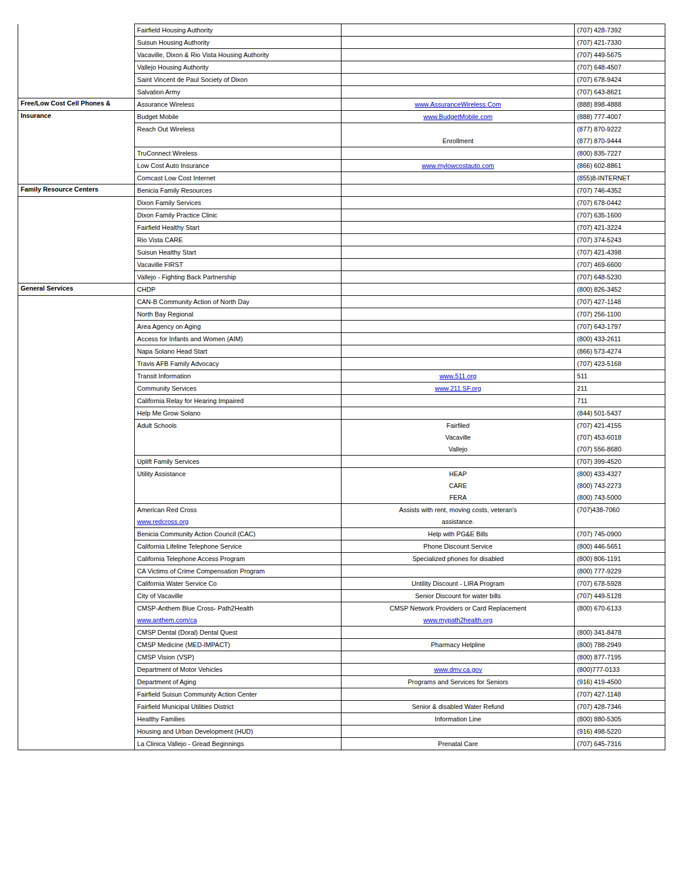| | Fairfield Housing Authority | | (707) 428-7392 |
| | Suisun Housing Authority | | (707) 421-7330 |
| | Vacaville, Dixon & Rio Vista Housing Authority | | (707) 449-5675 |
| | Vallejo Housing Authority | | (707) 648-4507 |
| | Saint Vincent de Paul Society of Dixon | | (707) 678-9424 |
| | Salvation Army | | (707) 643-8621 |
| Free/Low Cost Cell Phones & | Assurance Wireless | www.AssuranceWireless.Com | (888) 898-4888 |
| Insurance | Budget Mobile | www.BudgetMobile.com | (888) 777-4007 |
| | Reach Out Wireless | | (877) 870-9222 |
| | | Enrollment | (877) 870-9444 |
| | TruConnect Wireless | | (800) 835-7227 |
| | Low Cost Auto Insurance | www.mylowcostauto.com | (866) 602-8861 |
| | Comcast Low Cost Internet | | (855)8-INTERNET |
| Family Resource Centers | Benicia Family Resources | | (707) 746-4352 |
| | Dixon Family Services | | (707) 678-0442 |
| | Dixon Family Practice Clinic | | (707) 635-1600 |
| | Fairfield Healthy Start | | (707) 421-3224 |
| | Rio Vista CARE | | (707) 374-5243 |
| | Suisun Healthy Start | | (707) 421-4398 |
| | Vacaville FIRST | | (707) 469-6600 |
| | Vallejo - Fighting Back Partnership | | (707) 648-5230 |
| General Services | CHDP | | (800) 826-3452 |
| | CAN-B Community Action of North Day | | (707) 427-1148 |
| | North Bay Regional | | (707) 256-1100 |
| | Area Agency on Aging | | (707) 643-1797 |
| | Access for Infants and Women (AIM) | | (800) 433-2611 |
| | Napa Solano Head Start | | (866) 573-4274 |
| | Travis AFB Family Advocacy | | (707) 423-5168 |
| | Transit Information | www.511.org | 511 |
| | Community Services | www.211.SF.org | 211 |
| | California Relay for Hearing Impaired | | 711 |
| | Help Me Grow Solano | | (844) 501-5437 |
| | Adult Schools | Fairfiled | (707) 421-4155 |
| | | Vacaville | (707) 453-6018 |
| | | Vallejo | (707) 556-8680 |
| | Uplift Family Services | | (707) 399-4520 |
| | Utility Assistance | HEAP | (800) 433-4327 |
| | | CARE | (800) 743-2273 |
| | | FERA | (800) 743-5000 |
| | American Red Cross | Assists with rent, moving costs, veteran's | (707)438-7060 |
| | www.redcross.org | assistance. | |
| | Benicia Community Action Council (CAC) | Help with PG&E Bills | (707) 745-0900 |
| | California Lifeline Telephone Service | Phone Discount Service | (800) 446-5651 |
| | California Telephone Access Program | Specialized phones for disabled | (800) 806-1191 |
| | CA Victims of Crime Compensation Program | | (800) 777-9229 |
| | California Water Service Co | Untility Discount - LIRA Program | (707) 678-5928 |
| | City of Vacaville | Senior Discount for water bills | (707) 449-5128 |
| | CMSP-Anthem Blue Cross- Path2Health | CMSP Network Providers or Card Replacement | (800) 670-6133 |
| | www.anthem.com/ca | www.mypath2health.org | |
| | CMSP Dental (Doral) Dental Quest | | (800) 341-8478 |
| | CMSP Medicine (MED-IMPACT) | Pharmacy Helpline | (800) 788-2949 |
| | CMSP Vision (VSP) | | (800) 877-7195 |
| | Department of Motor Vehicles | www.dmv.ca.gov | (800)777-0133 |
| | Department of Aging | Programs and Services for Seniors | (916) 419-4500 |
| | Fairfield Suisun Community Action Center | | (707) 427-1148 |
| | Fairfield Municipal Utilities District | Senior & disabled Water Refund | (707) 428-7346 |
| | Healthy Families | Information Line | (800) 880-5305 |
| | Housing and Urban Development (HUD) | | (916) 498-5220 |
| | La Clinica Vallejo - Gread Beginnings | Prenatal Care | (707) 645-7316 |